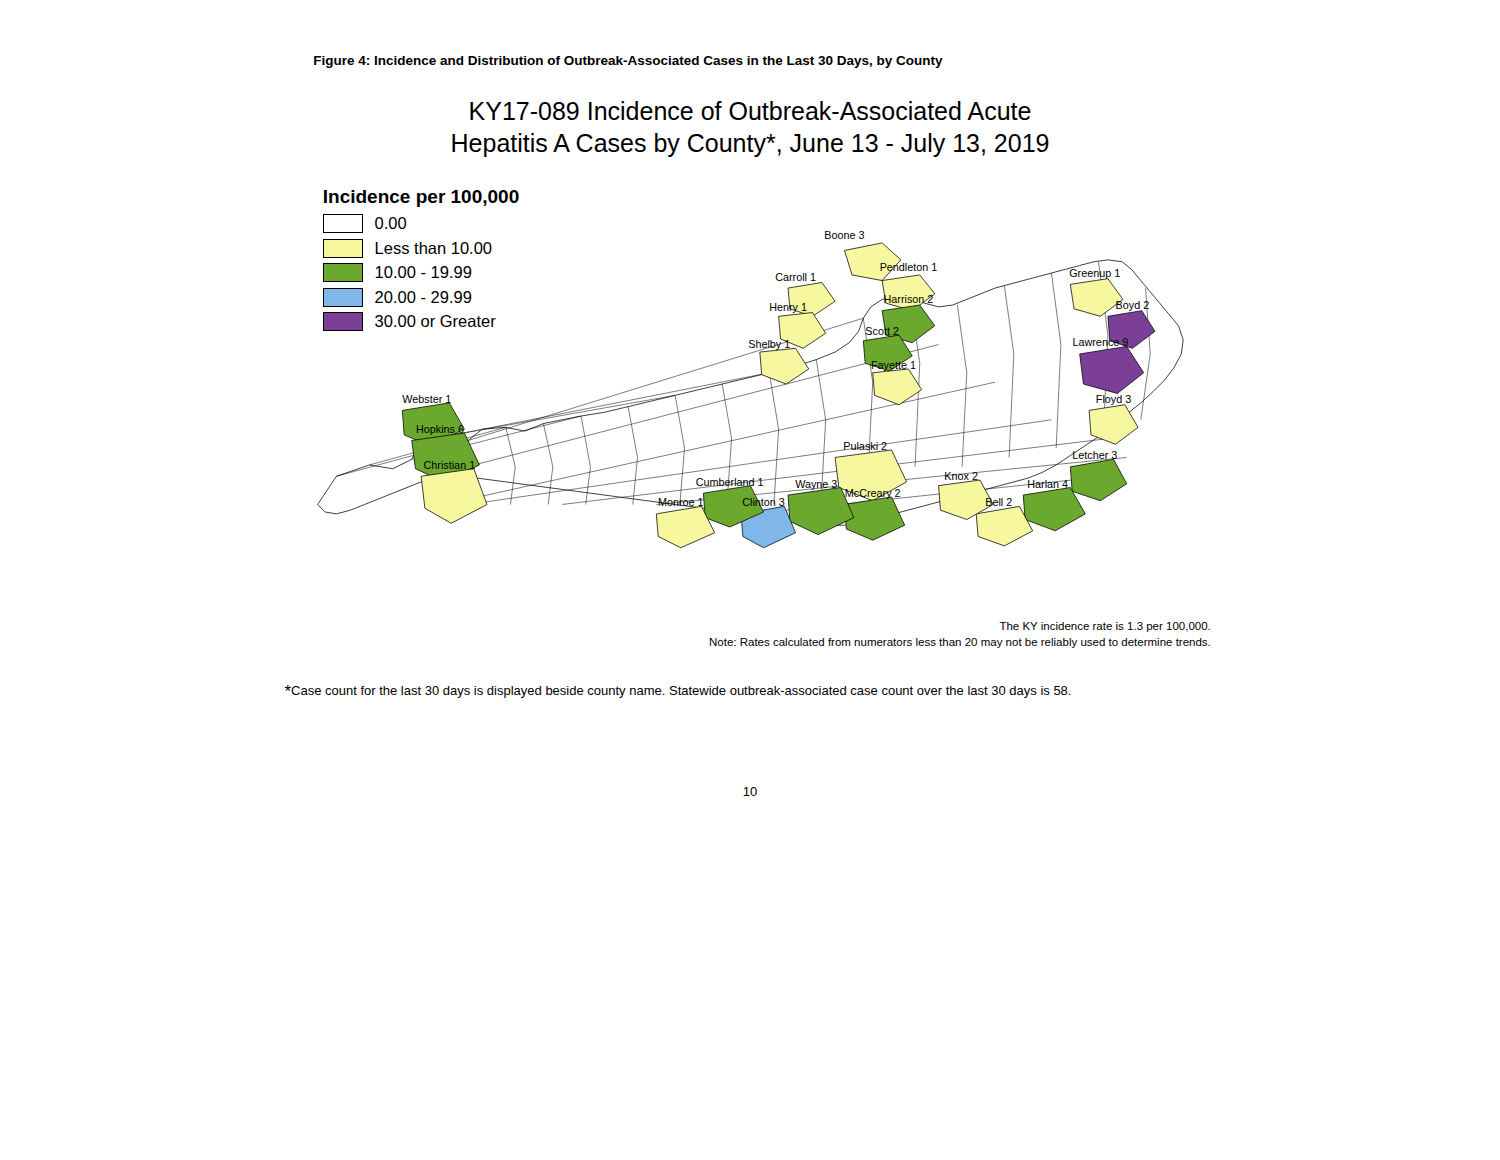Figure 4: Incidence and Distribution of Outbreak-Associated Cases in the Last 30 Days, by County
KY17-089 Incidence of Outbreak-Associated Acute
Hepatitis A Cases by County*, June 13 - July 13, 2019
Incidence per 100,000
0.00
Less than 10.00
10.00 - 19.99
20.00 - 29.99
30.00 or Greater
Boone 3 Pendleton 1 Carroll 1 Henry 1 Shelby 1 Harrison 2 Scott 2 Fayette 1 Greenup 1 Boyd 2 Lawrence 9 Floyd 3 Letcher 3 Harlan 4 Bell 2 Knox 2 Pulaski 2 McCreary 2 Wayne 3 Clinton 3 Cumberland 1 Monroe 1 Webster 1 Hopkins 6 Christian 1
The KY incidence rate is 1.3 per 100,000.
Note: Rates calculated from numerators less than 20 may not be reliably used to determine trends.
*Case count for the last 30 days is displayed beside county name. Statewide outbreak-associated case count over the last 30 days is 58.
10